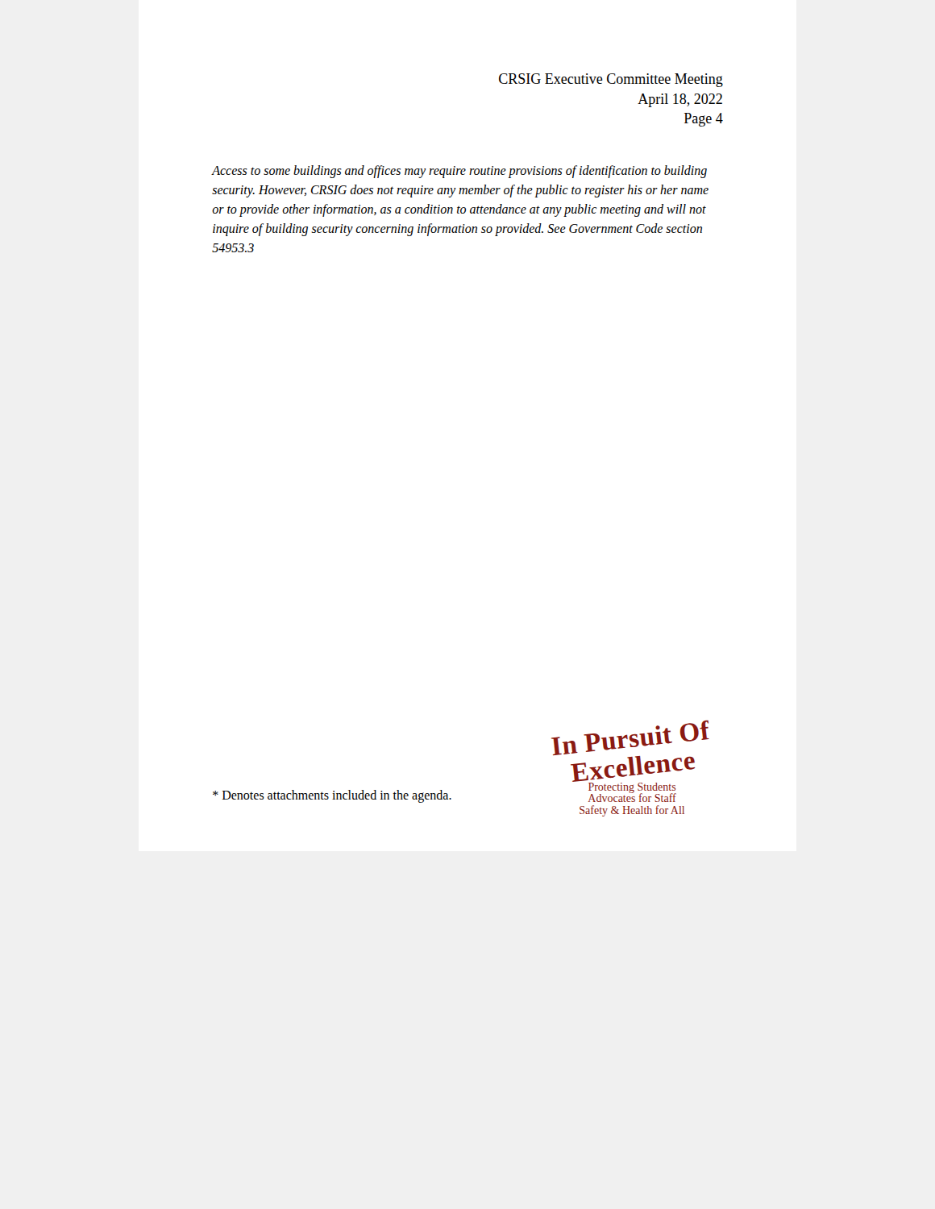CRSIG Executive Committee Meeting
April 18, 2022
Page 4
Access to some buildings and offices may require routine provisions of identification to building security. However, CRSIG does not require any member of the public to register his or her name or to provide other information, as a condition to attendance at any public meeting and will not inquire of building security concerning information so provided. See Government Code section 54953.3
* Denotes attachments included in the agenda.
In Pursuit Of Excellence Protecting Students Advocates for Staff Safety & Health for All